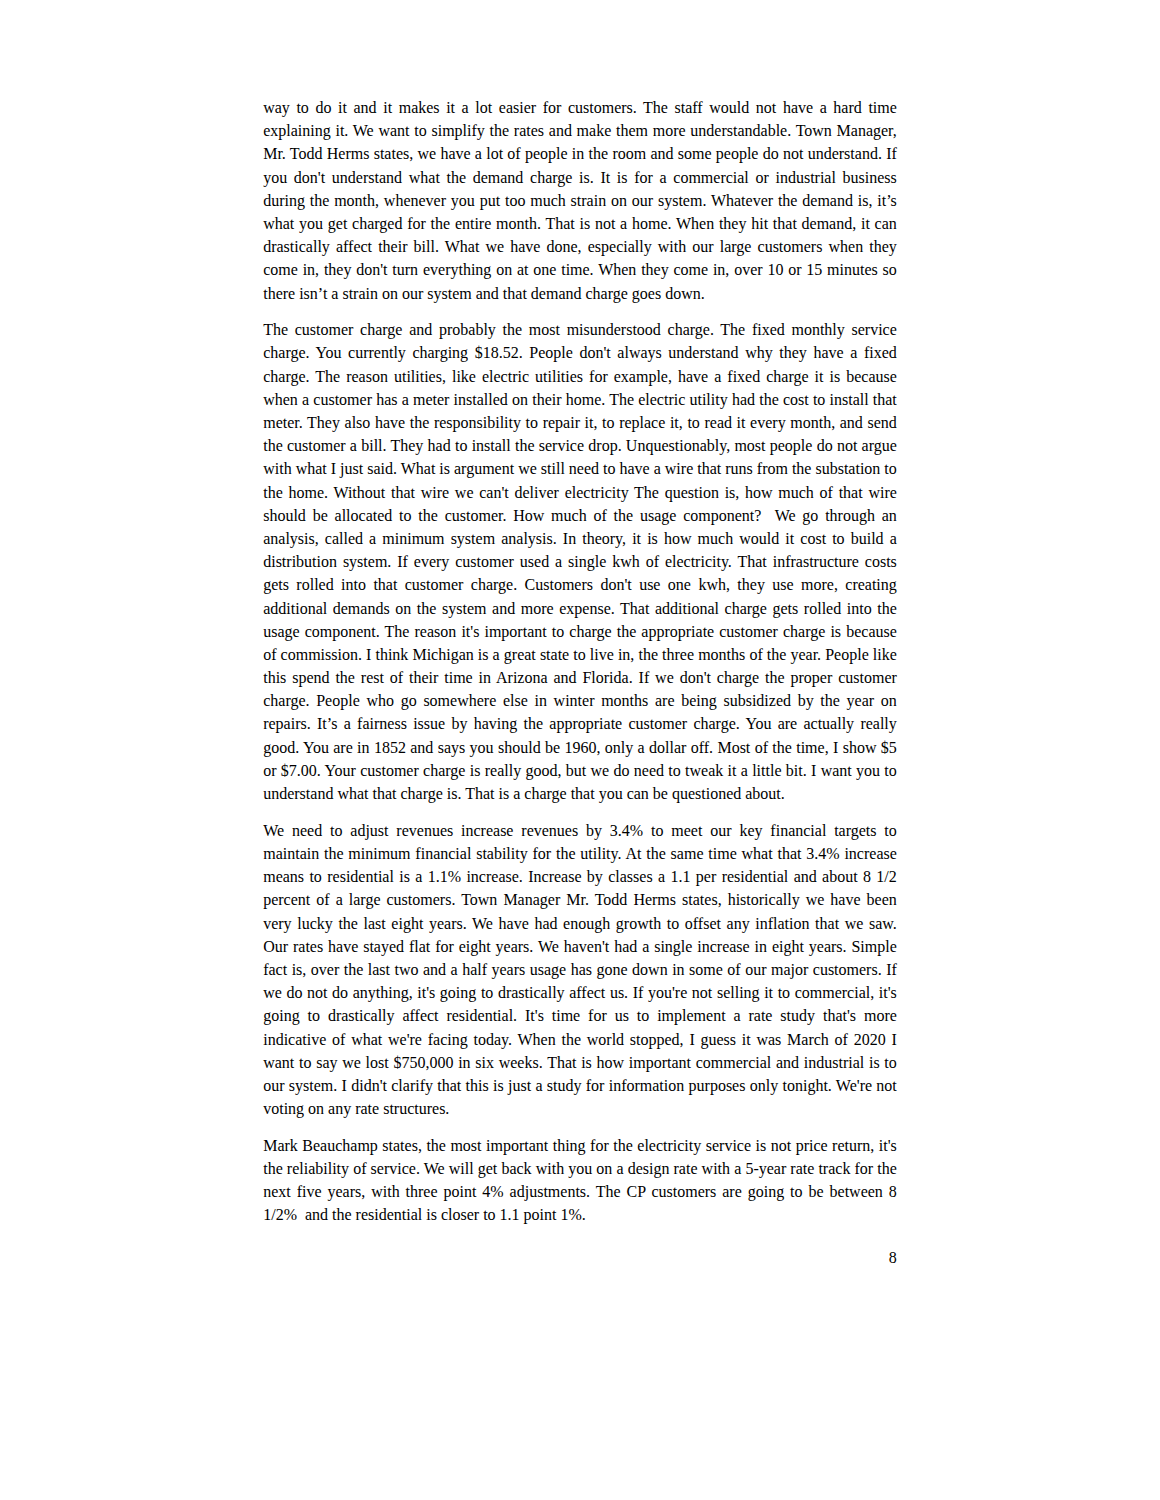way to do it and it makes it a lot easier for customers. The staff would not have a hard time explaining it. We want to simplify the rates and make them more understandable. Town Manager, Mr. Todd Herms states, we have a lot of people in the room and some people do not understand. If you don't understand what the demand charge is. It is for a commercial or industrial business during the month, whenever you put too much strain on our system. Whatever the demand is, it’s what you get charged for the entire month. That is not a home. When they hit that demand, it can drastically affect their bill. What we have done, especially with our large customers when they come in, they don't turn everything on at one time. When they come in, over 10 or 15 minutes so there isn’t a strain on our system and that demand charge goes down.
The customer charge and probably the most misunderstood charge. The fixed monthly service charge. You currently charging $18.52. People don't always understand why they have a fixed charge. The reason utilities, like electric utilities for example, have a fixed charge it is because when a customer has a meter installed on their home. The electric utility had the cost to install that meter. They also have the responsibility to repair it, to replace it, to read it every month, and send the customer a bill. They had to install the service drop. Unquestionably, most people do not argue with what I just said. What is argument we still need to have a wire that runs from the substation to the home. Without that wire we can't deliver electricity The question is, how much of that wire should be allocated to the customer. How much of the usage component? We go through an analysis, called a minimum system analysis. In theory, it is how much would it cost to build a distribution system. If every customer used a single kwh of electricity. That infrastructure costs gets rolled into that customer charge. Customers don't use one kwh, they use more, creating additional demands on the system and more expense. That additional charge gets rolled into the usage component. The reason it's important to charge the appropriate customer charge is because of commission. I think Michigan is a great state to live in, the three months of the year. People like this spend the rest of their time in Arizona and Florida. If we don't charge the proper customer charge. People who go somewhere else in winter months are being subsidized by the year on repairs. It’s a fairness issue by having the appropriate customer charge. You are actually really good. You are in 1852 and says you should be 1960, only a dollar off. Most of the time, I show $5 or $7.00. Your customer charge is really good, but we do need to tweak it a little bit. I want you to understand what that charge is. That is a charge that you can be questioned about.
We need to adjust revenues increase revenues by 3.4% to meet our key financial targets to maintain the minimum financial stability for the utility. At the same time what that 3.4% increase means to residential is a 1.1% increase. Increase by classes a 1.1 per residential and about 8 1/2 percent of a large customers. Town Manager Mr. Todd Herms states, historically we have been very lucky the last eight years. We have had enough growth to offset any inflation that we saw. Our rates have stayed flat for eight years. We haven't had a single increase in eight years. Simple fact is, over the last two and a half years usage has gone down in some of our major customers. If we do not do anything, it's going to drastically affect us. If you're not selling it to commercial, it's going to drastically affect residential. It's time for us to implement a rate study that's more indicative of what we're facing today. When the world stopped, I guess it was March of 2020 I want to say we lost $750,000 in six weeks. That is how important commercial and industrial is to our system. I didn't clarify that this is just a study for information purposes only tonight. We're not voting on any rate structures.
Mark Beauchamp states, the most important thing for the electricity service is not price return, it's the reliability of service. We will get back with you on a design rate with a 5-year rate track for the next five years, with three point 4% adjustments. The CP customers are going to be between 8 1/2% and the residential is closer to 1.1 point 1%.
8